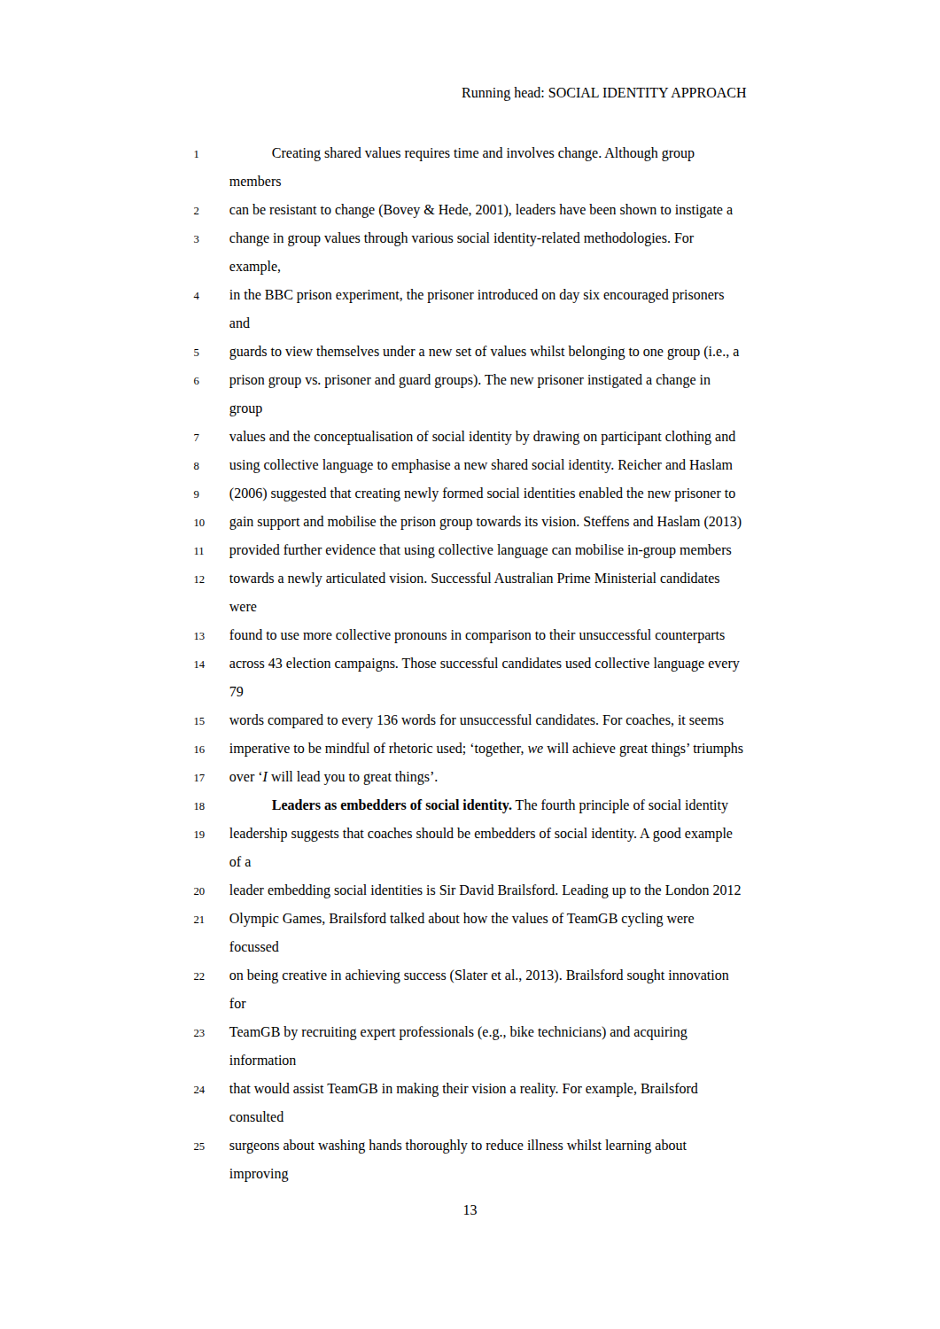Running head: SOCIAL IDENTITY APPROACH
1 Creating shared values requires time and involves change. Although group members
2 can be resistant to change (Bovey & Hede, 2001), leaders have been shown to instigate a
3 change in group values through various social identity-related methodologies. For example,
4 in the BBC prison experiment, the prisoner introduced on day six encouraged prisoners and
5 guards to view themselves under a new set of values whilst belonging to one group (i.e., a
6 prison group vs. prisoner and guard groups). The new prisoner instigated a change in group
7 values and the conceptualisation of social identity by drawing on participant clothing and
8 using collective language to emphasise a new shared social identity. Reicher and Haslam
9(2006) suggested that creating newly formed social identities enabled the new prisoner to
10 gain support and mobilise the prison group towards its vision. Steffens and Haslam (2013)
11 provided further evidence that using collective language can mobilise in-group members
12 towards a newly articulated vision. Successful Australian Prime Ministerial candidates were
13 found to use more collective pronouns in comparison to their unsuccessful counterparts
14 across 43 election campaigns. Those successful candidates used collective language every 79
15 words compared to every 136 words for unsuccessful candidates. For coaches, it seems
16 imperative to be mindful of rhetoric used; ‘together, we will achieve great things’ triumphs
17 over ‘I will lead you to great things’.
18 Leaders as embedders of social identity. The fourth principle of social identity
19 leadership suggests that coaches should be embedders of social identity. A good example of a
20 leader embedding social identities is Sir David Brailsford. Leading up to the London 2012
21 Olympic Games, Brailsford talked about how the values of TeamGB cycling were focussed
22 on being creative in achieving success (Slater et al., 2013). Brailsford sought innovation for
23 TeamGB by recruiting expert professionals (e.g., bike technicians) and acquiring information
24 that would assist TeamGB in making their vision a reality. For example, Brailsford consulted
25 surgeons about washing hands thoroughly to reduce illness whilst learning about improving
13